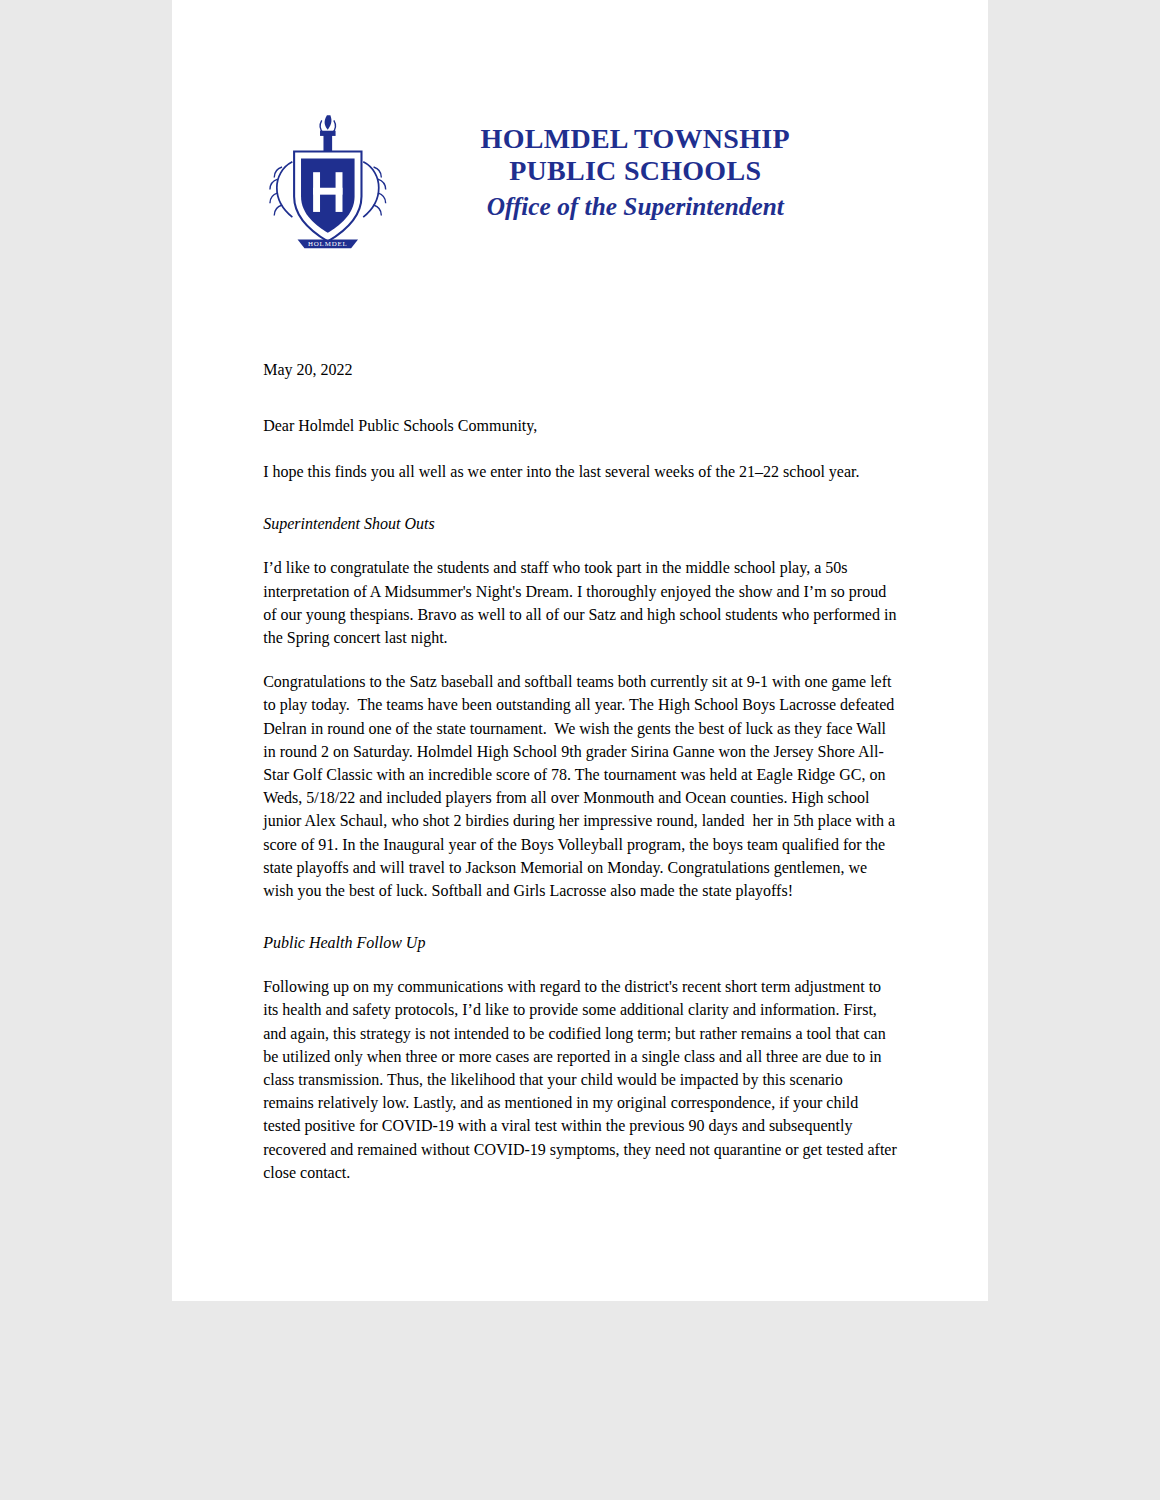HOLMDEL
HOLMDEL TOWNSHIP PUBLIC SCHOOLS
Office of the Superintendent
May 20, 2022
Dear Holmdel Public Schools Community,
I hope this finds you all well as we enter into the last several weeks of the 21–22 school year.
Superintendent Shout Outs
I’d like to congratulate the students and staff who took part in the middle school play, a 50s interpretation of A Midsummer's Night's Dream. I thoroughly enjoyed the show and I’m so proud of our young thespians. Bravo as well to all of our Satz and high school students who performed in the Spring concert last night.
Congratulations to the Satz baseball and softball teams both currently sit at 9-1 with one game left to play today. The teams have been outstanding all year. The High School Boys Lacrosse defeated Delran in round one of the state tournament. We wish the gents the best of luck as they face Wall in round 2 on Saturday. Holmdel High School 9th grader Sirina Ganne won the Jersey Shore All-Star Golf Classic with an incredible score of 78. The tournament was held at Eagle Ridge GC, on Weds, 5/18/22 and included players from all over Monmouth and Ocean counties. High school junior Alex Schaul, who shot 2 birdies during her impressive round, landed her in 5th place with a score of 91. In the Inaugural year of the Boys Volleyball program, the boys team qualified for the state playoffs and will travel to Jackson Memorial on Monday. Congratulations gentlemen, we wish you the best of luck. Softball and Girls Lacrosse also made the state playoffs!
Public Health Follow Up
Following up on my communications with regard to the district's recent short term adjustment to its health and safety protocols, I’d like to provide some additional clarity and information. First, and again, this strategy is not intended to be codified long term; but rather remains a tool that can be utilized only when three or more cases are reported in a single class and all three are due to in class transmission. Thus, the likelihood that your child would be impacted by this scenario remains relatively low. Lastly, and as mentioned in my original correspondence, if your child tested positive for COVID-19 with a viral test within the previous 90 days and subsequently recovered and remained without COVID-19 symptoms, they need not quarantine or get tested after close contact.